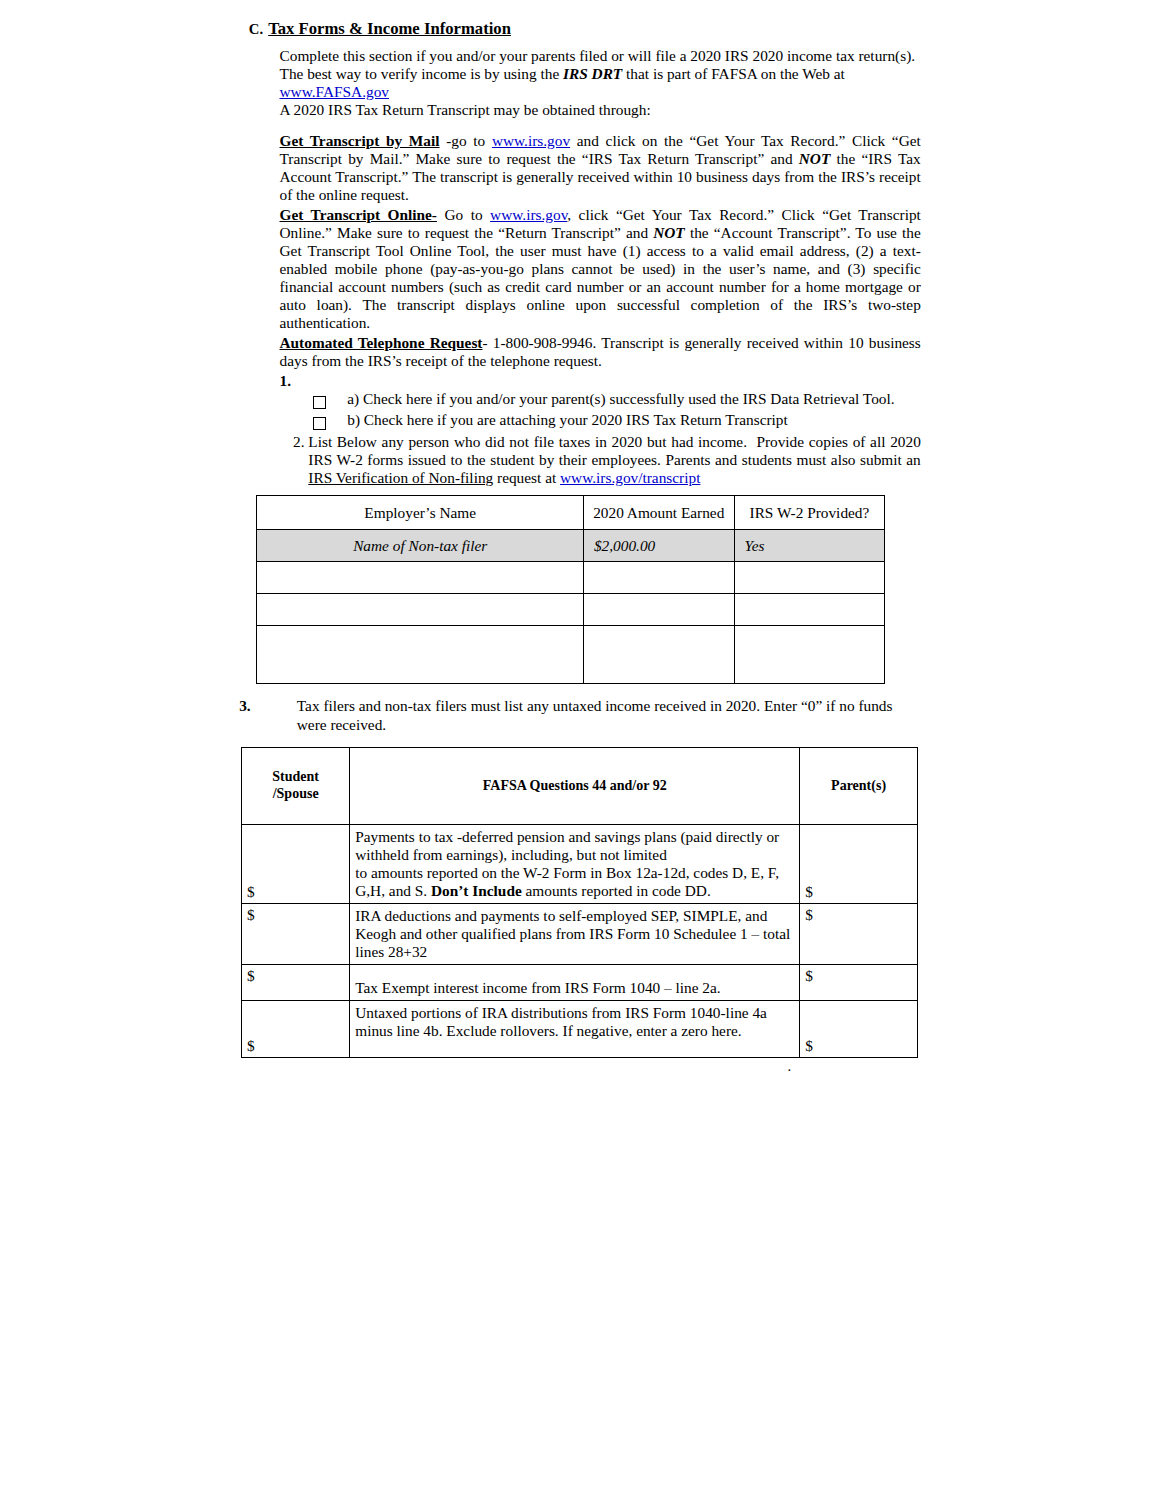C.
Tax Forms & Income Information
Complete this section if you and/or your parents filed or will file a 2020 IRS 2020 income tax return(s).
The best way to verify income is by using the IRS DRT that is part of FAFSA on the Web at www.FAFSA.gov
A 2020 IRS Tax Return Transcript may be obtained through:
Get Transcript by Mail -go to www.irs.gov and click on the “Get Your Tax Record.” Click “Get Transcript by Mail.” Make sure to request the “IRS Tax Return Transcript” and NOT the “IRS Tax Account Transcript.” The transcript is generally received within 10 business days from the IRS’s receipt of the online request.
Get Transcript Online- Go to www.irs.gov, click “Get Your Tax Record.” Click “Get Transcript Online.” Make sure to request the “Return Transcript” and NOT the “Account Transcript”. To use the Get Transcript Tool Online Tool, the user must have (1) access to a valid email address, (2) a text-enabled mobile phone (pay-as-you-go plans cannot be used) in the user’s name, and (3) specific financial account numbers (such as credit card number or an account number for a home mortgage or auto loan). The transcript displays online upon successful completion of the IRS’s two-step authentication.
Automated Telephone Request- 1-800-908-9946. Transcript is generally received within 10 business days from the IRS’s receipt of the telephone request.
1.
a) Check here if you and/or your parent(s) successfully used the IRS Data Retrieval Tool.
b) Check here if you are attaching your 2020 IRS Tax Return Transcript
List Below any person who did not file taxes in 2020 but had income. Provide copies of all 2020 IRS W-2 forms issued to the student by their employees. Parents and students must also submit an IRS Verification of Non-filing request at www.irs.gov/transcript
| Employer’s Name | 2020 Amount Earned | IRS W-2 Provided? |
| --- | --- | --- |
| Name of Non-tax filer | $2,000.00 | Yes |
3. Tax filers and non-tax filers must list any untaxed income received in 2020. Enter “0” if no funds were received.
| Student /Spouse | FAFSA Questions 44 and/or 92 | Parent(s) |
| --- | --- | --- |
| $ | Payments to tax -deferred pension and savings plans (paid directly or withheld from earnings), including, but not limited to amounts reported on the W-2 Form in Box 12a-12d, codes D, E, F, G,H, and S. Don’t Include amounts reported in code DD. | $ |
| $ | IRA deductions and payments to self-employed SEP, SIMPLE, and Keogh and other qualified plans from IRS Form 10 Scheduleе 1 – total lines 28+32 | $ |
| $ | Tax Exempt interest income from IRS Form 1040 – line 2a. | $ |
| $ | Untaxed portions of IRA distributions from IRS Form 1040-line 4a minus line 4b. Exclude rollovers. If negative, enter a zero here. | $ |
.